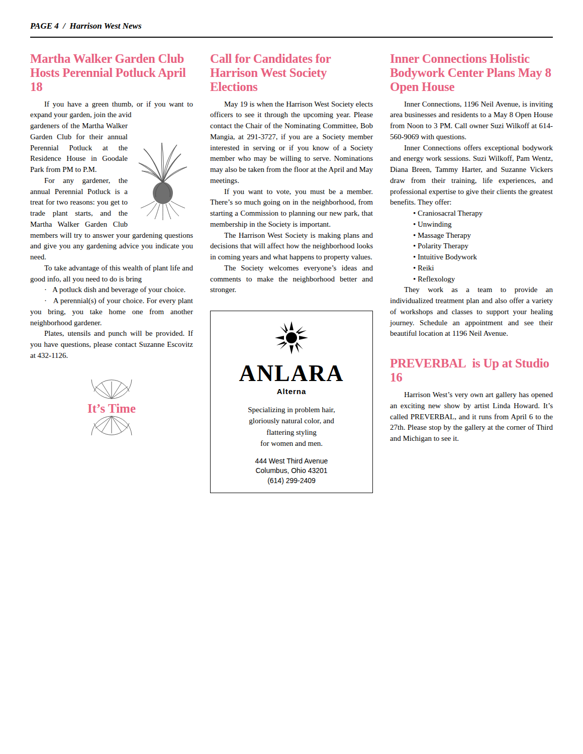PAGE 4 / Harrison West News
Martha Walker Garden Club Hosts Perennial Potluck April 18
If you have a green thumb, or if you want to expand your garden, join the avid
gardeners of the Martha Walker Garden Club for their annual Perennial Potluck at the Residence House in Goodale Park from PM to P.M.
For any gardener, the annual Perennial Potluck is a treat for two reasons: you get to trade plant starts, and the Martha Walker Garden Club members will try to answer your gardening questions and give you any gardening advice you indicate you need.
To take advantage of this wealth of plant life and good info, all you need to do is bring
· A potluck dish and beverage of your choice.
· A perennial(s) of your choice. For every plant you bring, you take home one from another neighborhood gardener.
Plates, utensils and punch will be provided. If you have questions, please contact Suzanne Escovitz at 432-1126.
It’s Time
Call for Candidates for Harrison West Society Elections
May 19 is when the Harrison West Society elects officers to see it through the upcoming year. Please contact the Chair of the Nominating Committee, Bob Mangia, at 291-3727, if you are a Society member interested in serving or if you know of a Society member who may be willing to serve. Nominations may also be taken from the floor at the April and May meetings.
If you want to vote, you must be a member. There’s so much going on in the neighborhood, from starting a Commission to planning our new park, that membership in the Society is important.
The Harrison West Society is making plans and decisions that will affect how the neighborhood looks in coming years and what happens to property values.
The Society welcomes everyone’s ideas and comments to make the neighborhood better and stronger.
ANLARA
Alterna
Specializing in problem hair,
gloriously natural color, and
flattering styling
for women and men.
444 West Third Avenue
Columbus, Ohio 43201
(614) 299-2409
Inner Connections Holistic Bodywork Center Plans May 8 Open House
Inner Connections, 1196 Neil Avenue, is inviting area businesses and residents to a May 8 Open House from Noon to 3 PM. Call owner Suzi Wilkoff at 614-560-9069 with questions.
Inner Connections offers exceptional bodywork and energy work sessions. Suzi Wilkoff, Pam Wentz, Diana Breen, Tammy Harter, and Suzanne Vickers draw from their training, life experiences, and professional expertise to give their clients the greatest benefits. They offer:
Craniosacral Therapy
Unwinding
Massage Therapy
Polarity Therapy
Intuitive Bodywork
Reiki
Reflexology
They work as a team to provide an individualized treatment plan and also offer a variety of workshops and classes to support your healing journey. Schedule an appointment and see their beautiful location at 1196 Neil Avenue.
PREVERBAL is Up at Studio 16
Harrison West’s very own art gallery has opened an exciting new show by artist Linda Howard. It’s called PREVERBAL, and it runs from April 6 to the 27th. Please stop by the gallery at the corner of Third and Michigan to see it.